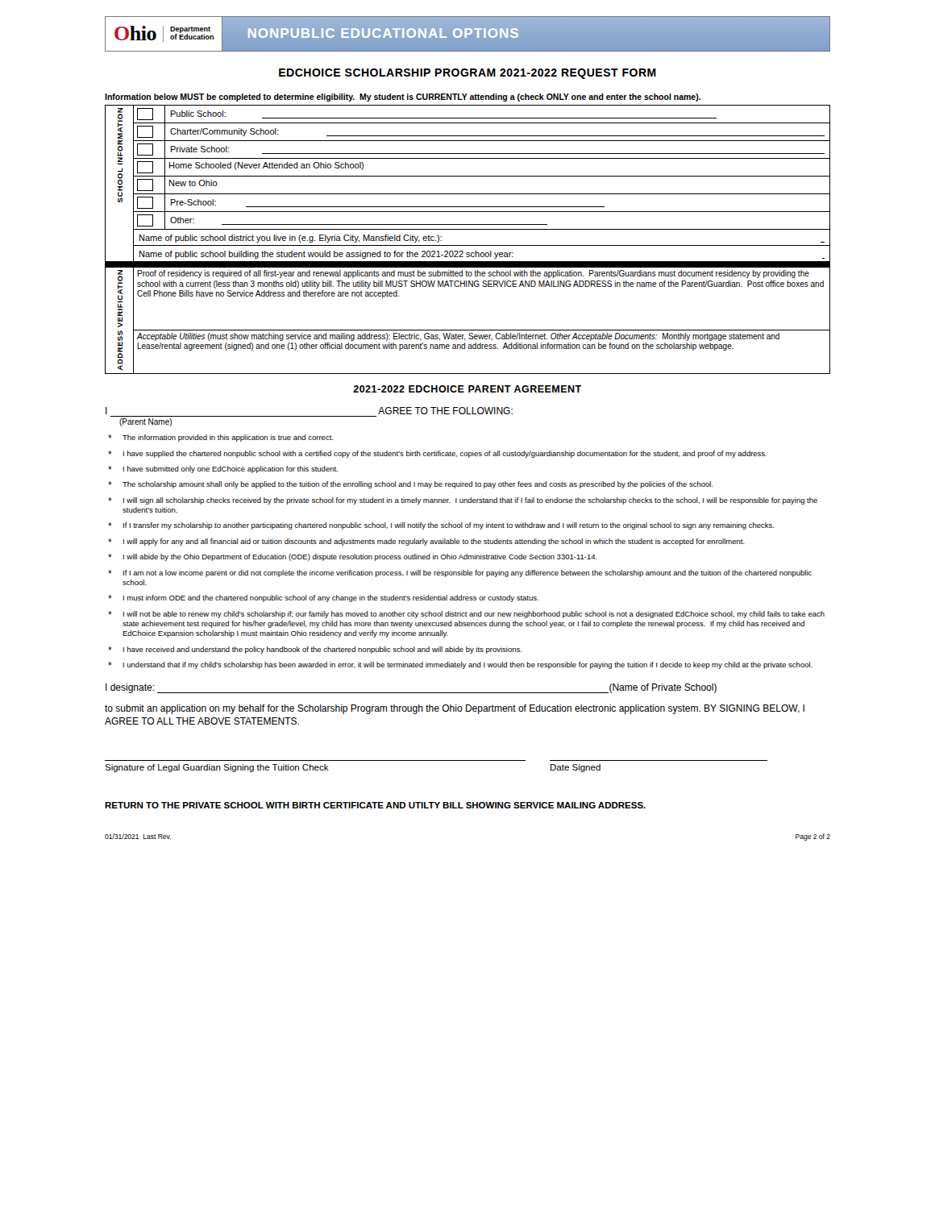Ohio Department
of Education
NONPUBLIC EDUCATIONAL OPTIONS
EDCHOICE SCHOLARSHIP PROGRAM 2021-2022 REQUEST FORM
Information below MUST be completed to determine eligibility. My student is CURRENTLY attending a (check ONLY one and enter the school name).
| SCHOOL INFORMATION | | / Public School: / / / |
| | / Charter/Community School: / / |
| | / Private School: / / |
| | Home Schooled (Never Attended an Ohio School) |
| | New to Ohio |
| | / Pre-School: / / / |
| | / Other: / / / |
| / Name of public school district you live in (e.g. Elyria City, Mansfield City, etc.): / / |
| / Name of public school building the student would be assigned to for the 2021-2022 school year: / / |
| ADDRESS VERIFICATION | Proof of residency is required of all first-year and renewal applicants and must be submitted to the school with the application. Parents/Guardians must document residency by providing the school with a current (less than 3 months old) utility bill. The utility bill MUST SHOW MATCHING SERVICE AND MAILING ADDRESS in the name of the Parent/Guardian. Post office boxes and Cell Phone Bills have no Service Address and therefore are not accepted. |
| Acceptable Utilities (must show matching service and mailing address): Electric, Gas, Water, Sewer, Cable/Internet. Other Acceptable Documents: Monthly mortgage statement and Lease/rental agreement (signed) and one (1) other official document with parent's name and address. Additional information can be found on the scholarship webpage. |
2021-2022 EDCHOICE PARENT AGREEMENT
I AGREE TO THE FOLLOWING:
(Parent Name)
The information provided in this application is true and correct.
I have supplied the chartered nonpublic school with a certified copy of the student's birth certificate, copies of all custody/guardianship documentation for the student, and proof of my address.
I have submitted only one EdChoice application for this student.
The scholarship amount shall only be applied to the tuition of the enrolling school and I may be required to pay other fees and costs as prescribed by the policies of the school.
I will sign all scholarship checks received by the private school for my student in a timely manner. I understand that if I fail to endorse the scholarship checks to the school, I will be responsible for paying the student's tuition.
If I transfer my scholarship to another participating chartered nonpublic school, I will notify the school of my intent to withdraw and I will return to the original school to sign any remaining checks.
I will apply for any and all financial aid or tuition discounts and adjustments made regularly available to the students attending the school in which the student is accepted for enrollment.
I will abide by the Ohio Department of Education (ODE) dispute resolution process outlined in Ohio Administrative Code Section 3301-11-14.
If I am not a low income parent or did not complete the income verification process, I will be responsible for paying any difference between the scholarship amount and the tuition of the chartered nonpublic school.
I must inform ODE and the chartered nonpublic school of any change in the student's residential address or custody status.
I will not be able to renew my child's scholarship if; our family has moved to another city school district and our new neighborhood public school is not a designated EdChoice school, my child fails to take each state achievement test required for his/her grade/level, my child has more than twenty unexcused absences during the school year, or I fail to complete the renewal process. If my child has received and EdChoice Expansion scholarship I must maintain Ohio residency and verify my income annually.
I have received and understand the policy handbook of the chartered nonpublic school and will abide by its provisions.
I understand that if my child's scholarship has been awarded in error, it will be terminated immediately and I would then be responsible for paying the tuition if I decide to keep my child at the private school.
I designate: (Name of Private School)
to submit an application on my behalf for the Scholarship Program through the Ohio Department of Education electronic application system. BY SIGNING BELOW, I AGREE TO ALL THE ABOVE STATEMENTS.
Signature of Legal Guardian Signing the Tuition Check
Date Signed
RETURN TO THE PRIVATE SCHOOL WITH BIRTH CERTIFICATE AND UTILTY BILL SHOWING SERVICE MAILING ADDRESS.
01/31/2021 Last Rev. Page 2 of 2